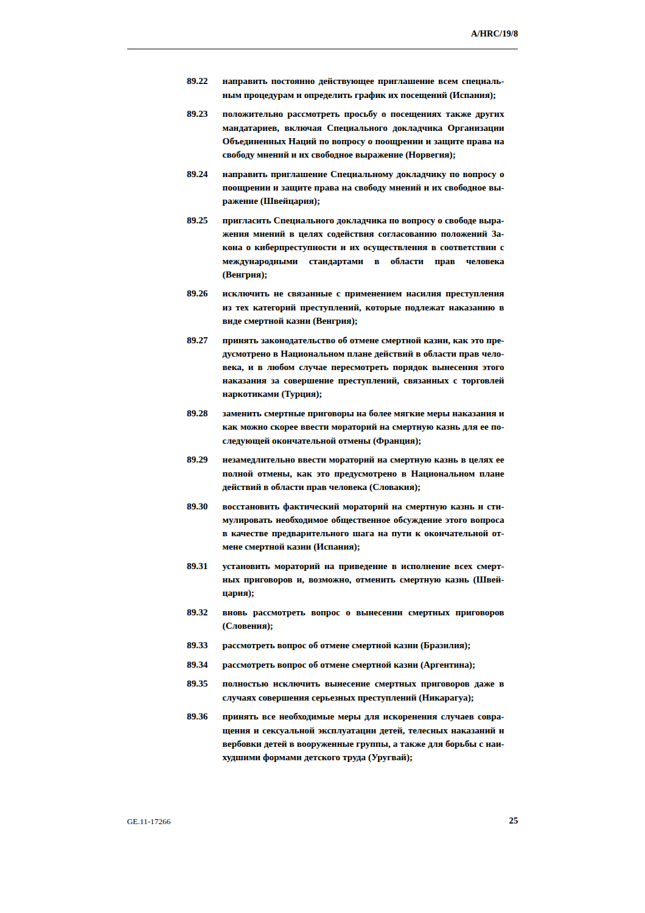A/HRC/19/8
89.22
направить постоянно действующее приглашение всем спе­циальным процедурам и определить график их посещений (Испа­ния);
89.23
положительно рассмотреть просьбу о посещениях также других мандатариев, включая Специального докладчика Организа­ции Объединенных Наций по вопросу о поощрении и защите права на свободу мнений и их свободное выражение (Норвегия);
89.24
направить приглашение Специальному докладчику по во­просу о поощрении и защите права на свободу мнений и их свободное выражение (Швейцария);
89.25
пригласить Специального докладчика по вопросу о свободе выражения мнений в целях содействия согласованию положений За­кона о киберпреступности и их осуществления в соответствии с меж­дународными стандартами в области прав человека (Венгрия);
89.26
исключить не связанные с применением насилия преступ­ления из тех категорий преступлений, которые подлежат наказанию в виде смертной казни (Венгрия);
89.27
принять законодательство об отмене смертной казни, как это предусмотрено в Национальном плане действий в области прав человека, и в любом случае пересмотреть порядок вынесения этого наказания за совершение преступлений, связанных с торговлей нар­котиками (Турция);
89.28
заменить смертные приговоры на более мягкие меры нака­зания и как можно скорее ввести мораторий на смертную казнь для ее последующей окончательной отмены (Франция);
89.29
незамедлительно ввести мораторий на смертную казнь в це­лях ее полной отмены, как это предусмотрено в Национальном плане действий в области прав человека (Словакия);
89.30
восстановить фактический мораторий на смертную казнь и стимулировать необходимое общественное обсуждение этого вопроса в качестве предварительного шага на пути к окончательной отмене смертной казни (Испания);
89.31
установить мораторий на приведение в исполнение всех смертных приговоров и, возможно, отменить смертную казнь (Швей­цария);
89.32
вновь рассмотреть вопрос о вынесении смертных пригово­ров (Словения);
89.33
рассмотреть вопрос об отмене смертной казни (Бразилия);
89.34
рассмотреть вопрос об отмене смертной казни (Аргентина);
89.35
полностью исключить вынесение смертных приговоров да­же в случаях совершения серьезных преступлений (Никарагуа);
89.36
принять все необходимые меры для искоренения случаев совращения и сексуальной эксплуатации детей, телесных наказаний и вербовки детей в вооруженные группы, а также для борьбы с наи­худшими формами детского труда (Уругвай);
GE.11-17266
25